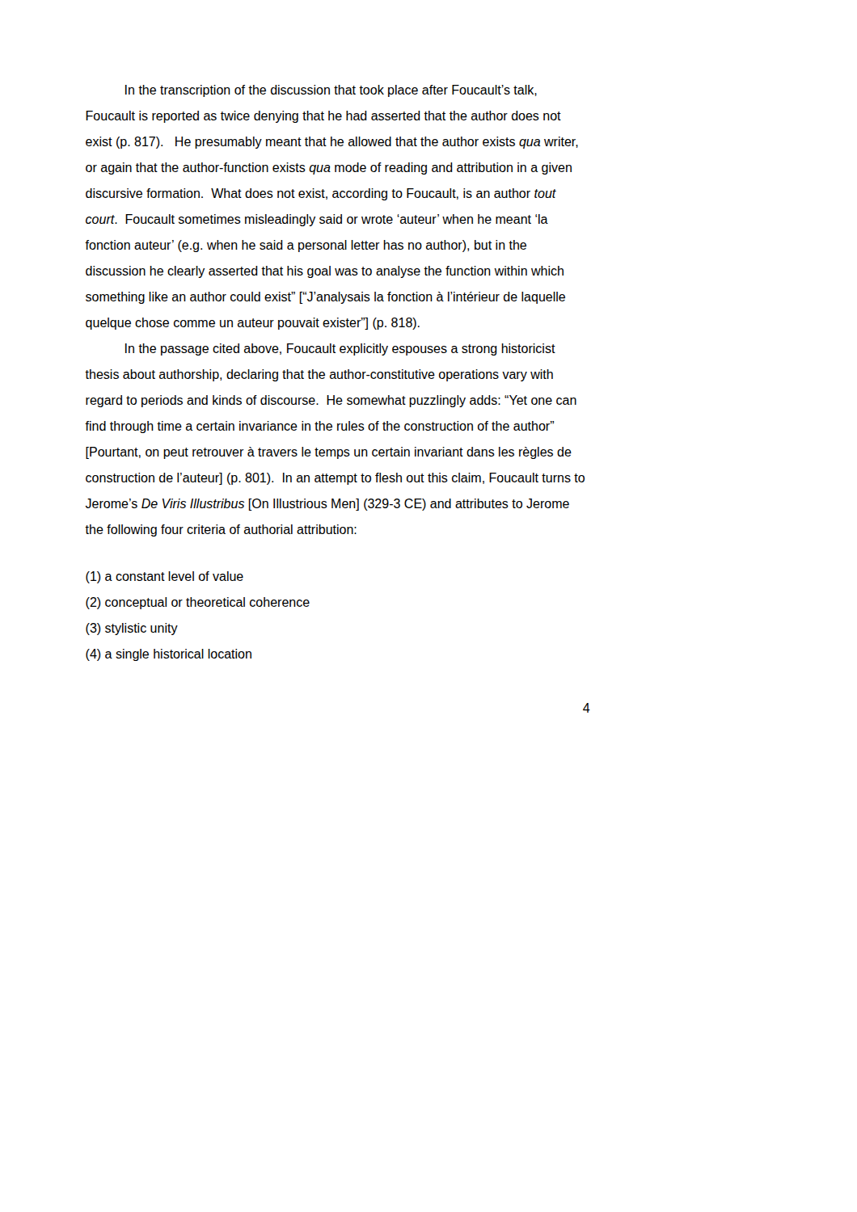In the transcription of the discussion that took place after Foucault’s talk, Foucault is reported as twice denying that he had asserted that the author does not exist (p. 817). He presumably meant that he allowed that the author exists qua writer, or again that the author-function exists qua mode of reading and attribution in a given discursive formation. What does not exist, according to Foucault, is an author tout court. Foucault sometimes misleadingly said or wrote ‘auteur’ when he meant ‘la fonction auteur’ (e.g. when he said a personal letter has no author), but in the discussion he clearly asserted that his goal was to analyse the function within which something like an author could exist” [“J’analysais la fonction à l’intérieur de laquelle quelque chose comme un auteur pouvait exister”] (p. 818).
In the passage cited above, Foucault explicitly espouses a strong historicist thesis about authorship, declaring that the author-constitutive operations vary with regard to periods and kinds of discourse. He somewhat puzzlingly adds: “Yet one can find through time a certain invariance in the rules of the construction of the author” [Pourtant, on peut retrouver à travers le temps un certain invariant dans les règles de construction de l’auteur] (p. 801). In an attempt to flesh out this claim, Foucault turns to Jerome’s De Viris Illustribus [On Illustrious Men] (329-3 CE) and attributes to Jerome the following four criteria of authorial attribution:
(1) a constant level of value
(2) conceptual or theoretical coherence
(3) stylistic unity
(4) a single historical location
4